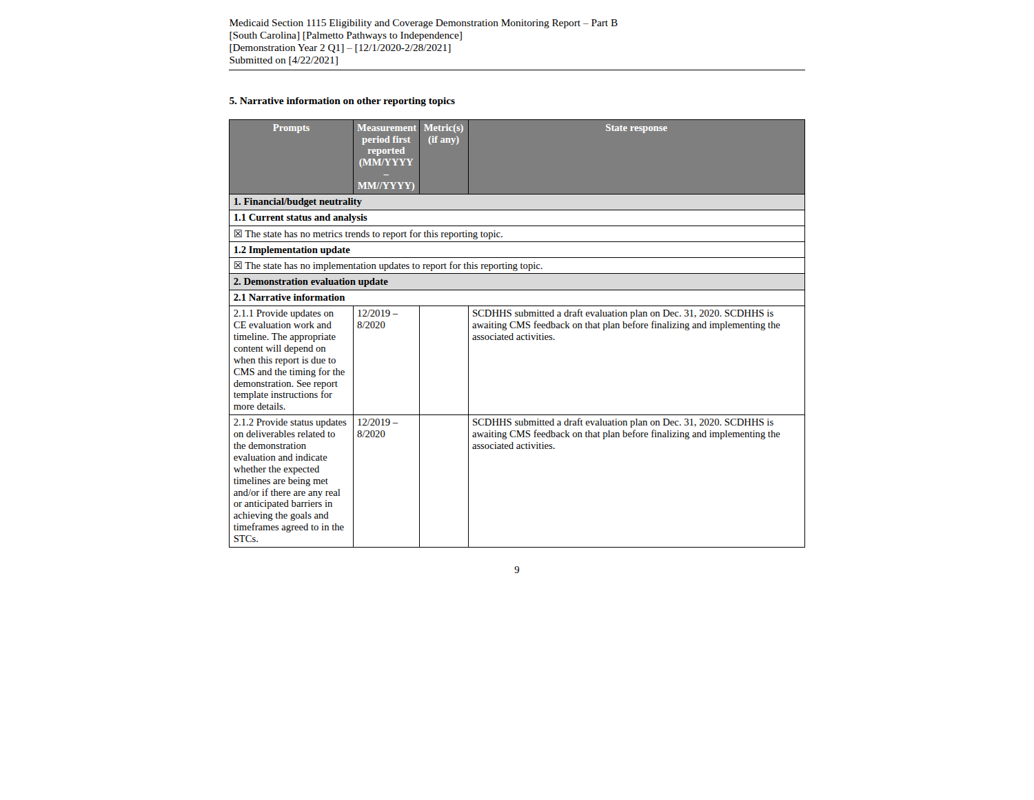Medicaid Section 1115 Eligibility and Coverage Demonstration Monitoring Report – Part B
[South Carolina] [Palmetto Pathways to Independence]
[Demonstration Year 2 Q1] – [12/1/2020-2/28/2021]
Submitted on [4/22/2021]
5. Narrative information on other reporting topics
| Prompts | Measurement period first reported (MM/YYYY – MM//YYYY) | Metric(s) (if any) | State response |
| --- | --- | --- | --- |
| 1. Financial/budget neutrality |
| 1.1 Current status and analysis |
| ☒ The state has no metrics trends to report for this reporting topic. |
| 1.2 Implementation update |
| ☒ The state has no implementation updates to report for this reporting topic. |
| 2. Demonstration evaluation update |
| 2.1 Narrative information |
| 2.1.1 Provide updates on CE evaluation work and timeline. The appropriate content will depend on when this report is due to CMS and the timing for the demonstration. See report template instructions for more details. | 12/2019 – 8/2020 | | SCDHHS submitted a draft evaluation plan on Dec. 31, 2020. SCDHHS is awaiting CMS feedback on that plan before finalizing and implementing the associated activities. |
| 2.1.2 Provide status updates on deliverables related to the demonstration evaluation and indicate whether the expected timelines are being met and/or if there are any real or anticipated barriers in achieving the goals and timeframes agreed to in the STCs. | 12/2019 – 8/2020 | | SCDHHS submitted a draft evaluation plan on Dec. 31, 2020. SCDHHS is awaiting CMS feedback on that plan before finalizing and implementing the associated activities. |
9